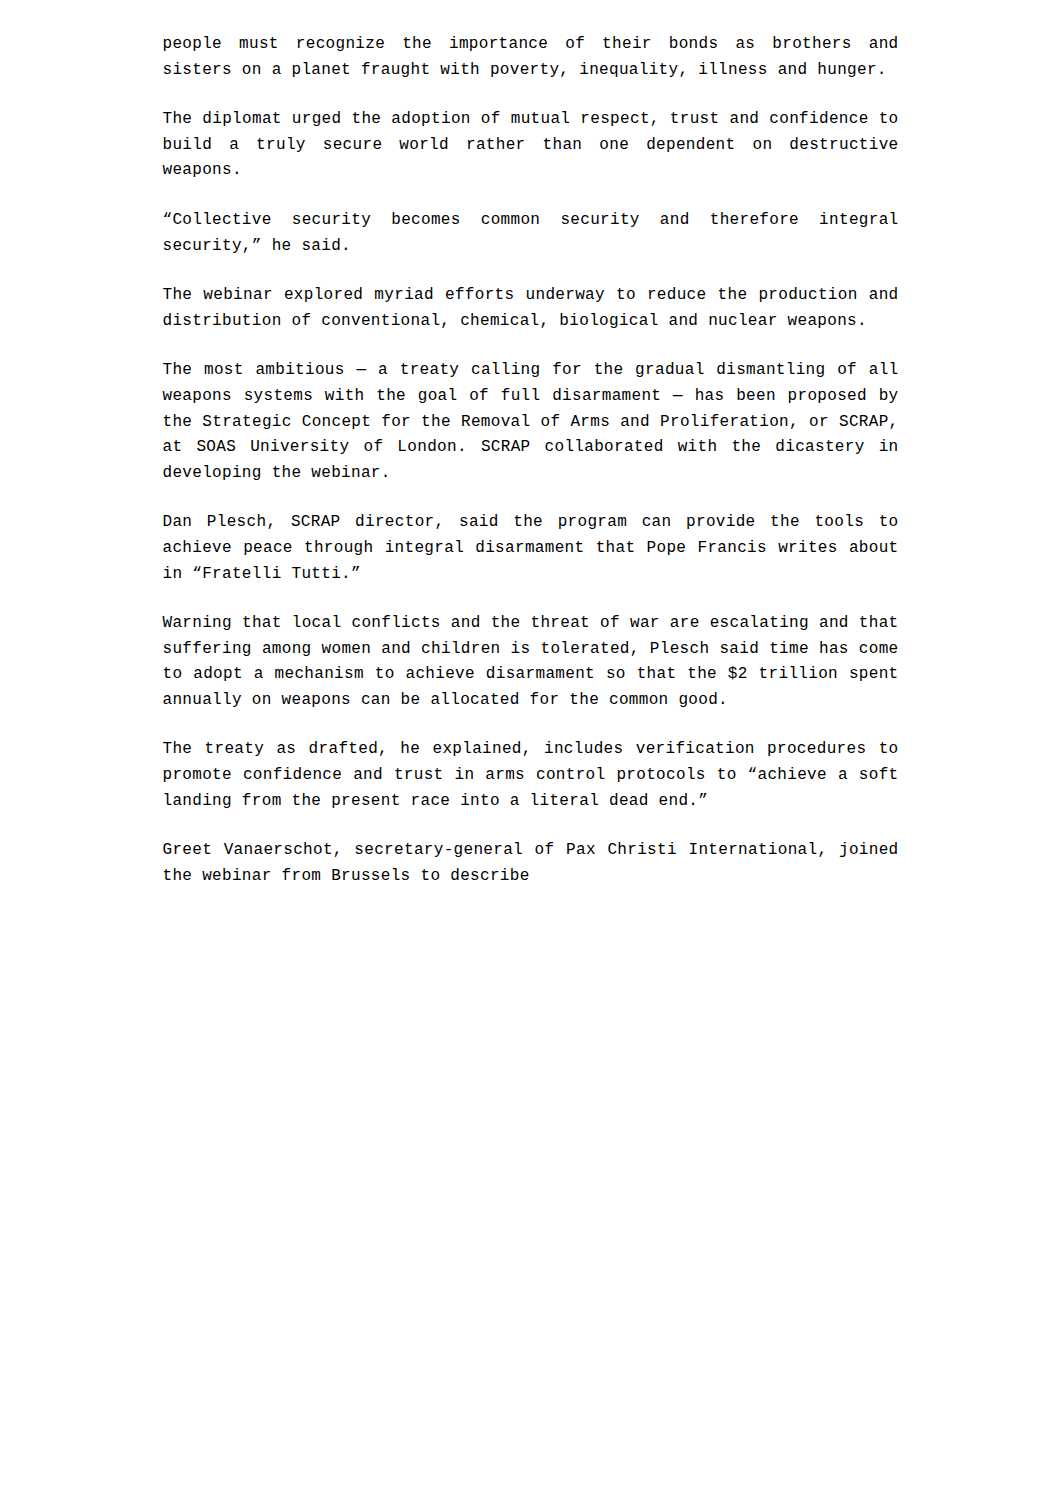people must recognize the importance of their bonds as brothers and sisters on a planet fraught with poverty, inequality, illness and hunger.
The diplomat urged the adoption of mutual respect, trust and confidence to build a truly secure world rather than one dependent on destructive weapons.
“Collective security becomes common security and therefore integral security,” he said.
The webinar explored myriad efforts underway to reduce the production and distribution of conventional, chemical, biological and nuclear weapons.
The most ambitious — a treaty calling for the gradual dismantling of all weapons systems with the goal of full disarmament — has been proposed by the Strategic Concept for the Removal of Arms and Proliferation, or SCRAP, at SOAS University of London. SCRAP collaborated with the dicastery in developing the webinar.
Dan Plesch, SCRAP director, said the program can provide the tools to achieve peace through integral disarmament that Pope Francis writes about in “Fratelli Tutti.”
Warning that local conflicts and the threat of war are escalating and that suffering among women and children is tolerated, Plesch said time has come to adopt a mechanism to achieve disarmament so that the $2 trillion spent annually on weapons can be allocated for the common good.
The treaty as drafted, he explained, includes verification procedures to promote confidence and trust in arms control protocols to “achieve a soft landing from the present race into a literal dead end.”
Greet Vanaerschot, secretary-general of Pax Christi International, joined the webinar from Brussels to describe